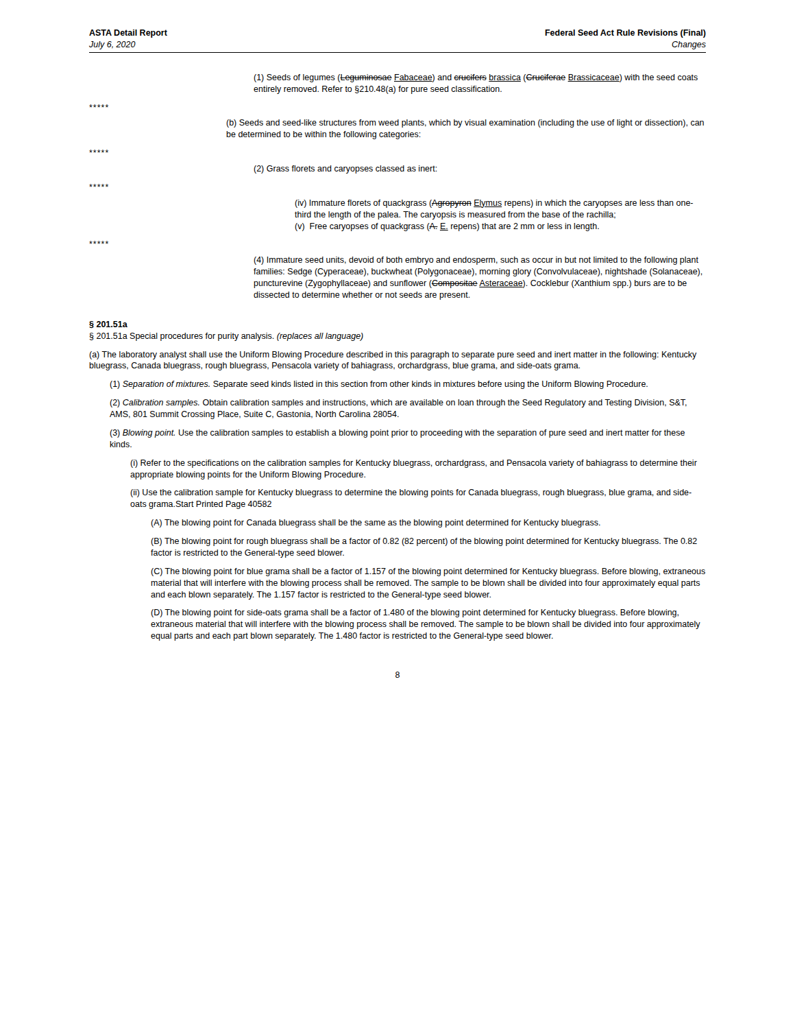ASTA Detail Report
Federal Seed Act Rule Revisions (Final)
July 6, 2020
Changes
(1) Seeds of legumes (Leguminosae Fabaceae) and crucifers brassica (Cruciferae Brassicaceae) with the seed coats entirely removed. Refer to §210.48(a) for pure seed classification.
*****
(b) Seeds and seed-like structures from weed plants, which by visual examination (including the use of light or dissection), can be determined to be within the following categories:
*****
(2) Grass florets and caryopses classed as inert:
*****
(iv) Immature florets of quackgrass (Agropyron Elymus repens) in which the caryopses are less than one-third the length of the palea. The caryopsis is measured from the base of the rachilla;
(v) Free caryopses of quackgrass (A. E. repens) that are 2 mm or less in length.
*****
(4) Immature seed units, devoid of both embryo and endosperm, such as occur in but not limited to the following plant families: Sedge (Cyperaceae), buckwheat (Polygonaceae), morning glory (Convolvulaceae), nightshade (Solanaceae), puncturevine (Zygophyllaceae) and sunflower (Compositae Asteraceae). Cocklebur (Xanthium spp.) burs are to be dissected to determine whether or not seeds are present.
§ 201.51a
§ 201.51a Special procedures for purity analysis. (replaces all language)
(a) The laboratory analyst shall use the Uniform Blowing Procedure described in this paragraph to separate pure seed and inert matter in the following: Kentucky bluegrass, Canada bluegrass, rough bluegrass, Pensacola variety of bahiagrass, orchardgrass, blue grama, and side-oats grama.
(1) Separation of mixtures. Separate seed kinds listed in this section from other kinds in mixtures before using the Uniform Blowing Procedure.
(2) Calibration samples. Obtain calibration samples and instructions, which are available on loan through the Seed Regulatory and Testing Division, S&T, AMS, 801 Summit Crossing Place, Suite C, Gastonia, North Carolina 28054.
(3) Blowing point. Use the calibration samples to establish a blowing point prior to proceeding with the separation of pure seed and inert matter for these kinds.
(i) Refer to the specifications on the calibration samples for Kentucky bluegrass, orchardgrass, and Pensacola variety of bahiagrass to determine their appropriate blowing points for the Uniform Blowing Procedure.
(ii) Use the calibration sample for Kentucky bluegrass to determine the blowing points for Canada bluegrass, rough bluegrass, blue grama, and side-oats grama.Start Printed Page 40582
(A) The blowing point for Canada bluegrass shall be the same as the blowing point determined for Kentucky bluegrass.
(B) The blowing point for rough bluegrass shall be a factor of 0.82 (82 percent) of the blowing point determined for Kentucky bluegrass. The 0.82 factor is restricted to the General-type seed blower.
(C) The blowing point for blue grama shall be a factor of 1.157 of the blowing point determined for Kentucky bluegrass. Before blowing, extraneous material that will interfere with the blowing process shall be removed. The sample to be blown shall be divided into four approximately equal parts and each blown separately. The 1.157 factor is restricted to the General-type seed blower.
(D) The blowing point for side-oats grama shall be a factor of 1.480 of the blowing point determined for Kentucky bluegrass. Before blowing, extraneous material that will interfere with the blowing process shall be removed. The sample to be blown shall be divided into four approximately equal parts and each part blown separately. The 1.480 factor is restricted to the General-type seed blower.
8